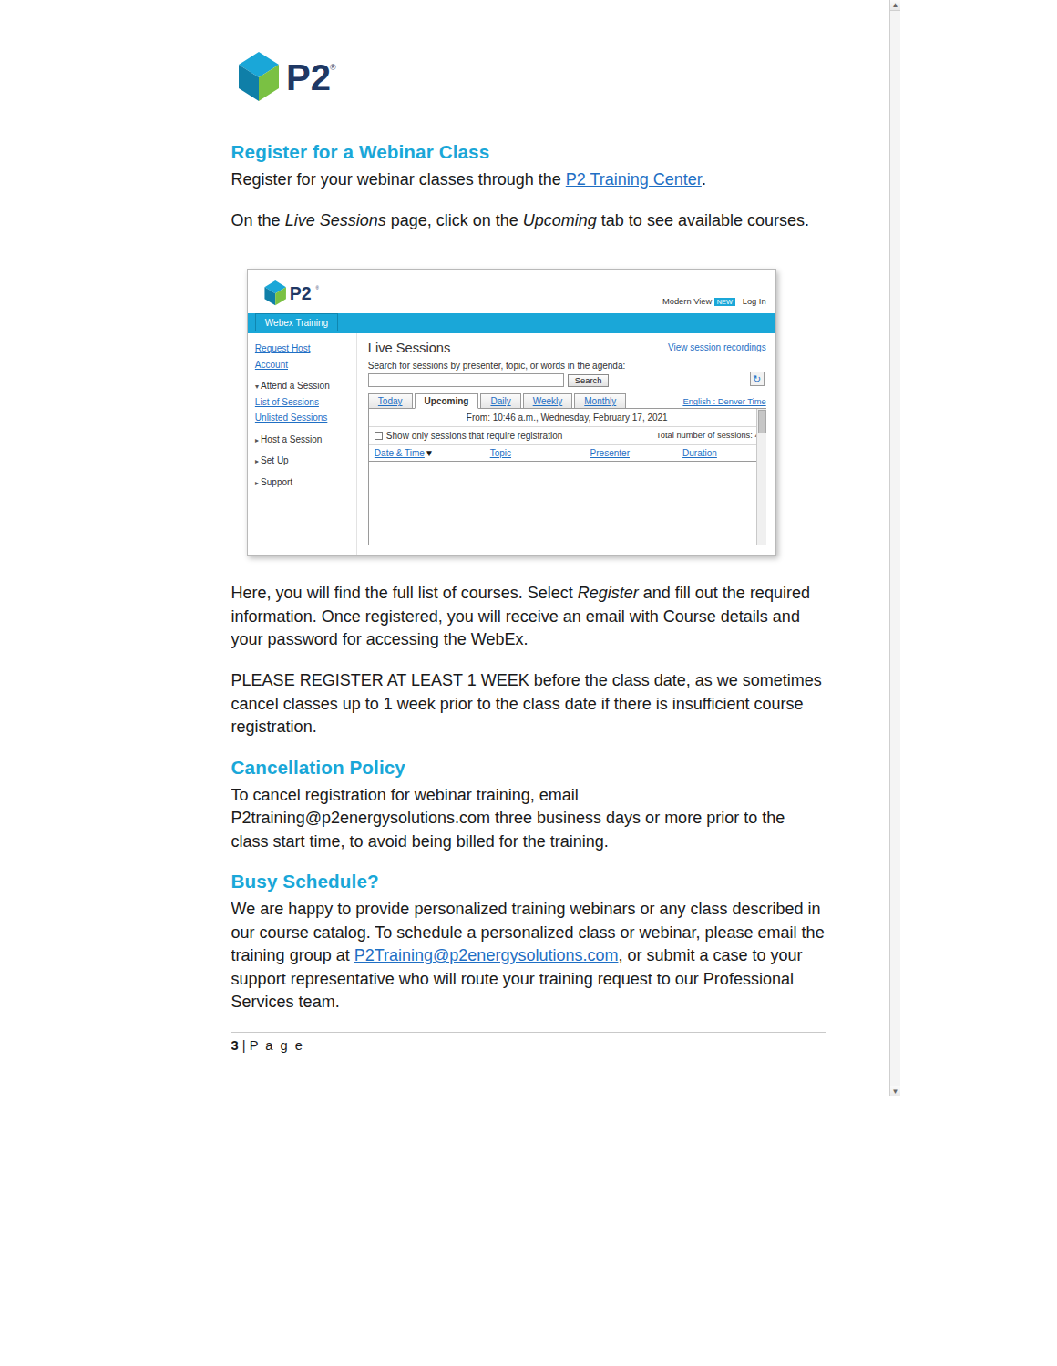P2 ®
Register for a Webinar Class
Register for your webinar classes through the P2 Training Center.
On the Live Sessions page, click on the Upcoming tab to see available courses.
P2 ®
Webex Training
Modern View NEW Log In
Request Host Account
Attend a Session
List of Sessions Unlisted Sessions
Host a Session
Set Up
Support
View session recordings
Live Sessions
Search for sessions by presenter, topic, or words in the agenda:
Search
↻
Today
Upcoming
Daily
Weekly
Monthly
English : Denver Time
From: 10:46 a.m., Wednesday, February 17, 2021
Show only sessions that require registration Total number of sessions: 4
Date & Time▼
Topic
Presenter
Duration
▲
▼
Here, you will find the full list of courses. Select Register and fill out the required information. Once registered, you will receive an email with Course details and your password for accessing the WebEx.
PLEASE REGISTER AT LEAST 1 WEEK before the class date, as we sometimes cancel classes up to 1 week prior to the class date if there is insufficient course registration.
Cancellation Policy
To cancel registration for webinar training, email P2training@p2energysolutions.com three business days or more prior to the class start time, to avoid being billed for the training.
Busy Schedule?
We are happy to provide personalized training webinars or any class described in our course catalog. To schedule a personalized class or webinar, please email the training group at P2Training@p2energysolutions.com, or submit a case to your support representative who will route your training request to our Professional Services team.
3 | P a g e